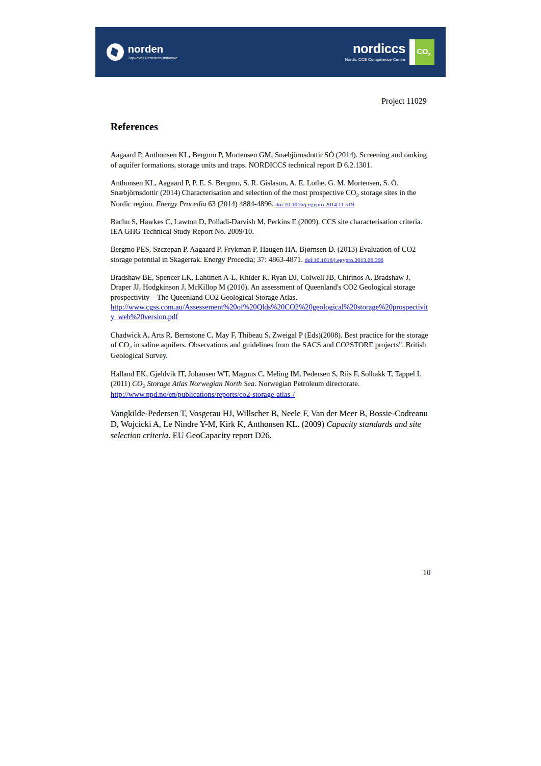norden
Top-level Research Initiative
nordiccs
Nordic CCS Competence Centre
CO2
Project 11029
References
Aagaard P, Anthonsen KL, Bergmo P, Mortensen GM, Snæbjörnsdottir SÓ (2014). Screening and ranking of aquifer formations, storage units and traps. NORDICCS technical report D 6.2.1301.
Anthonsen KL, Aagaard P, P. E. S. Bergmo, S. R. Gislason, A. E. Lothe, G. M. Mortensen, S. Ó. Snæbjörnsdottir (2014) Characterisation and selection of the most prospective CO2 storage sites in the Nordic region. Energy Procedia 63 (2014) 4884-4896. doi:10.1016/j.egypro.2014.11.519
Bachu S, Hawkes C, Lawton D, Polladi-Darvish M, Perkins E (2009). CCS site characterisation criteria. IEA GHG Technical Study Report No. 2009/10.
Bergmo PES, Szczepan P, Aagaard P. Frykman P, Haugen HA, Bjørnsen D. (2013) Evaluation of CO2 storage potential in Skagerrak. Energy Procedia; 37: 4863-4871. doi:10.1016/j.egypro.2013.06.396
Bradshaw BE, Spencer LK, Lahtinen A-L, Khider K, Ryan DJ, Colwell JB, Chirinos A, Bradshaw J, Draper JJ, Hodgkinson J, McKillop M (2010). An assessment of Queenland's CO2 Geological storage prospectivity – The Queenland CO2 Geological Storage Atlas.
http://www.cgss.com.au/Assessement%20of%20Qlds%20CO2%20geological%20storage%20prospectivity_web%20version.pdf
Chadwick A, Arts R, Bernstone C, May F, Thibeau S, Zweigal P (Eds)(2008). Best practice for the storage of CO2 in saline aquifers. Observations and guidelines from the SACS and CO2STORE projects". British Geological Survey.
Halland EK, Gjeldvik IT, Johansen WT, Magnus C, Meling IM, Pedersen S, Riis F, Solbakk T, Tappel I. (2011) CO2 Storage Atlas Norwegian North Sea. Norwegian Petroleum directorate.
http://www.npd.no/en/publications/reports/co2-storage-atlas-/
Vangkilde-Pedersen T, Vosgerau HJ, Willscher B, Neele F, Van der Meer B, Bossie-Codreanu D, Wojcicki A, Le Nindre Y-M, Kirk K, Anthonsen KL. (2009) Capacity standards and site selection criteria. EU GeoCapacity report D26.
10